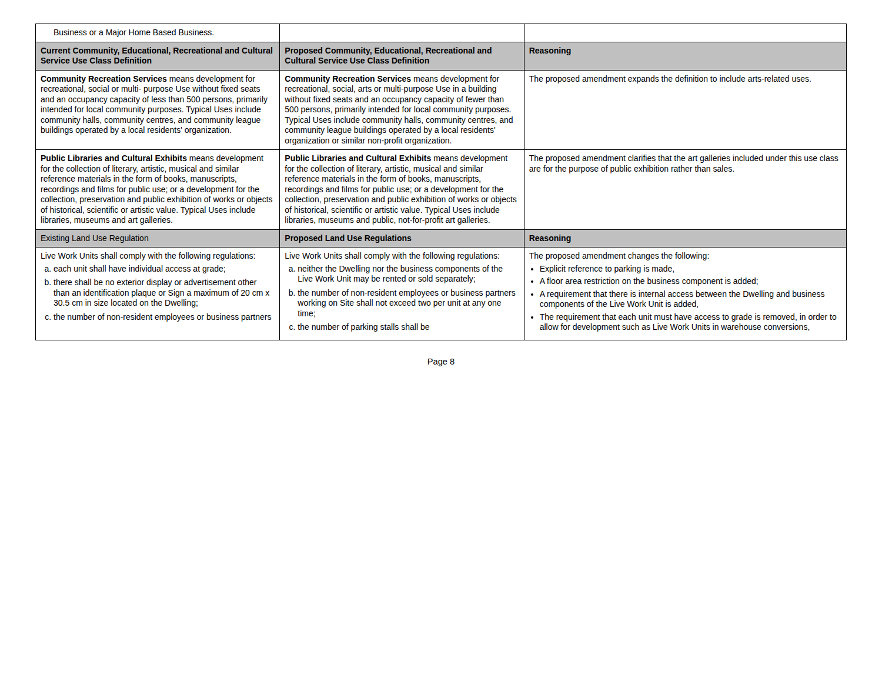| Business or a Major Home Based Business. | | |
| Current Community, Educational, Recreational and Cultural Service Use Class Definition | Proposed Community, Educational, Recreational and Cultural Service Use Class Definition | Reasoning |
| Community Recreation Services means development for recreational, social or multi- purpose Use without fixed seats and an occupancy capacity of less than 500 persons, primarily intended for local community purposes. Typical Uses include community halls, community centres, and community league buildings operated by a local residents' organization. | Community Recreation Services means development for recreational, social, arts or multi-purpose Use in a building without fixed seats and an occupancy capacity of fewer than 500 persons, primarily intended for local community purposes. Typical Uses include community halls, community centres, and community league buildings operated by a local residents' organization or similar non-profit organization. | The proposed amendment expands the definition to include arts-related uses. |
| Public Libraries and Cultural Exhibits means development for the collection of literary, artistic, musical and similar reference materials in the form of books, manuscripts, recordings and films for public use; or a development for the collection, preservation and public exhibition of works or objects of historical, scientific or artistic value. Typical Uses include libraries, museums and art galleries. | Public Libraries and Cultural Exhibits means development for the collection of literary, artistic, musical and similar reference materials in the form of books, manuscripts, recordings and films for public use; or a development for the collection, preservation and public exhibition of works or objects of historical, scientific or artistic value. Typical Uses include libraries, museums and public, not-for-profit art galleries. | The proposed amendment clarifies that the art galleries included under this use class are for the purpose of public exhibition rather than sales. |
| Existing Land Use Regulation | Proposed Land Use Regulations | Reasoning |
| Live Work Units shall comply with the following regulations: each unit shall have individual access at grade; there shall be no exterior display or advertisement other than an identification plaque or Sign a maximum of 20 cm x 30.5 cm in size located on the Dwelling; the number of non-resident employees or business partners | Live Work Units shall comply with the following regulations: neither the Dwelling nor the business components of the Live Work Unit may be rented or sold separately; the number of non-resident employees or business partners working on Site shall not exceed two per unit at any one time; the number of parking stalls shall be | The proposed amendment changes the following: Explicit reference to parking is made, A floor area restriction on the business component is added; A requirement that there is internal access between the Dwelling and business components of the Live Work Unit is added, The requirement that each unit must have access to grade is removed, in order to allow for development such as Live Work Units in warehouse conversions, |
Page 8